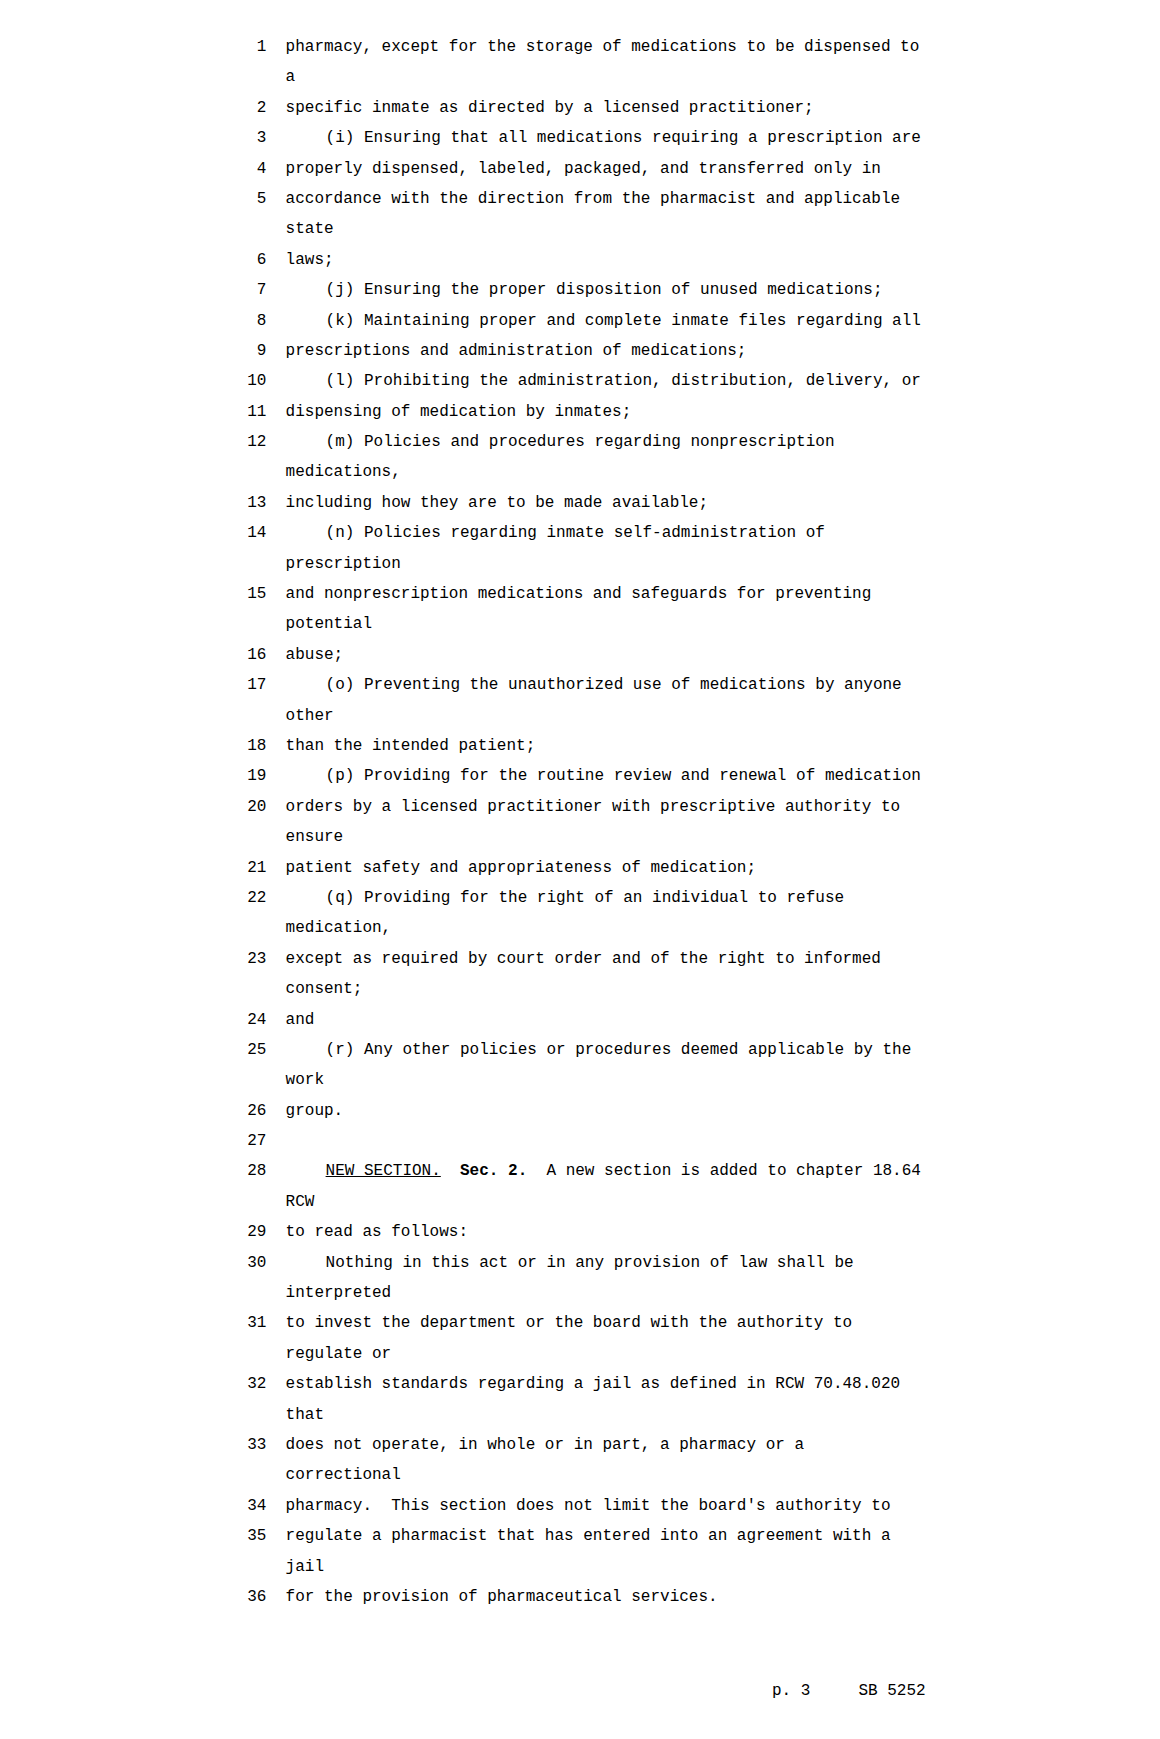pharmacy, except for the storage of medications to be dispensed to a
specific inmate as directed by a licensed practitioner;
(i) Ensuring that all medications requiring a prescription are
properly dispensed, labeled, packaged, and transferred only in
accordance with the direction from the pharmacist and applicable state
laws;
(j) Ensuring the proper disposition of unused medications;
(k) Maintaining proper and complete inmate files regarding all
prescriptions and administration of medications;
(l) Prohibiting the administration, distribution, delivery, or
dispensing of medication by inmates;
(m) Policies and procedures regarding nonprescription medications,
including how they are to be made available;
(n) Policies regarding inmate self-administration of prescription
and nonprescription medications and safeguards for preventing potential
abuse;
(o) Preventing the unauthorized use of medications by anyone other
than the intended patient;
(p) Providing for the routine review and renewal of medication
orders by a licensed practitioner with prescriptive authority to ensure
patient safety and appropriateness of medication;
(q) Providing for the right of an individual to refuse medication,
except as required by court order and of the right to informed consent;
and
(r) Any other policies or procedures deemed applicable by the work
group.
NEW SECTION. Sec. 2. A new section is added to chapter 18.64 RCW
to read as follows:
Nothing in this act or in any provision of law shall be interpreted
to invest the department or the board with the authority to regulate or
establish standards regarding a jail as defined in RCW 70.48.020 that
does not operate, in whole or in part, a pharmacy or a correctional
pharmacy. This section does not limit the board's authority to
regulate a pharmacist that has entered into an agreement with a jail
for the provision of pharmaceutical services.
p. 3 SB 5252